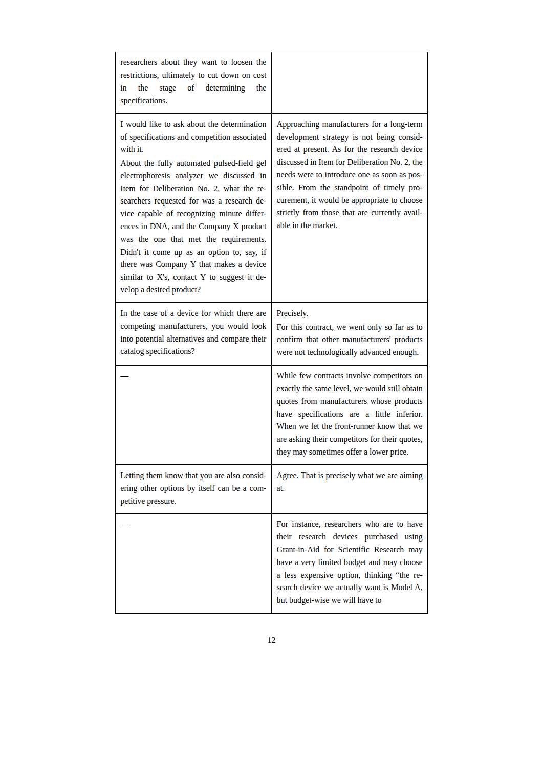| researchers about they want to loosen the restrictions, ultimately to cut down on cost in the stage of determining the specifications. | |
| I would like to ask about the determination of specifications and competition associated with it. About the fully automated pulsed-field gel electrophoresis analyzer we discussed in Item for Deliberation No. 2, what the researchers requested for was a research device capable of recognizing minute differences in DNA, and the Company X product was the one that met the requirements. Didn't it come up as an option to, say, if there was Company Y that makes a device similar to X's, contact Y to suggest it develop a desired product? | Approaching manufacturers for a long-term development strategy is not being considered at present. As for the research device discussed in Item for Deliberation No. 2, the needs were to introduce one as soon as possible. From the standpoint of timely procurement, it would be appropriate to choose strictly from those that are currently available in the market. |
| In the case of a device for which there are competing manufacturers, you would look into potential alternatives and compare their catalog specifications? | Precisely. For this contract, we went only so far as to confirm that other manufacturers' products were not technologically advanced enough. |
| — | While few contracts involve competitors on exactly the same level, we would still obtain quotes from manufacturers whose products have specifications are a little inferior. When we let the front-runner know that we are asking their competitors for their quotes, they may sometimes offer a lower price. |
| Letting them know that you are also considering other options by itself can be a competitive pressure. | Agree. That is precisely what we are aiming at. |
| — | For instance, researchers who are to have their research devices purchased using Grant-in-Aid for Scientific Research may have a very limited budget and may choose a less expensive option, thinking “the research device we actually want is Model A, but budget-wise we will have to |
12